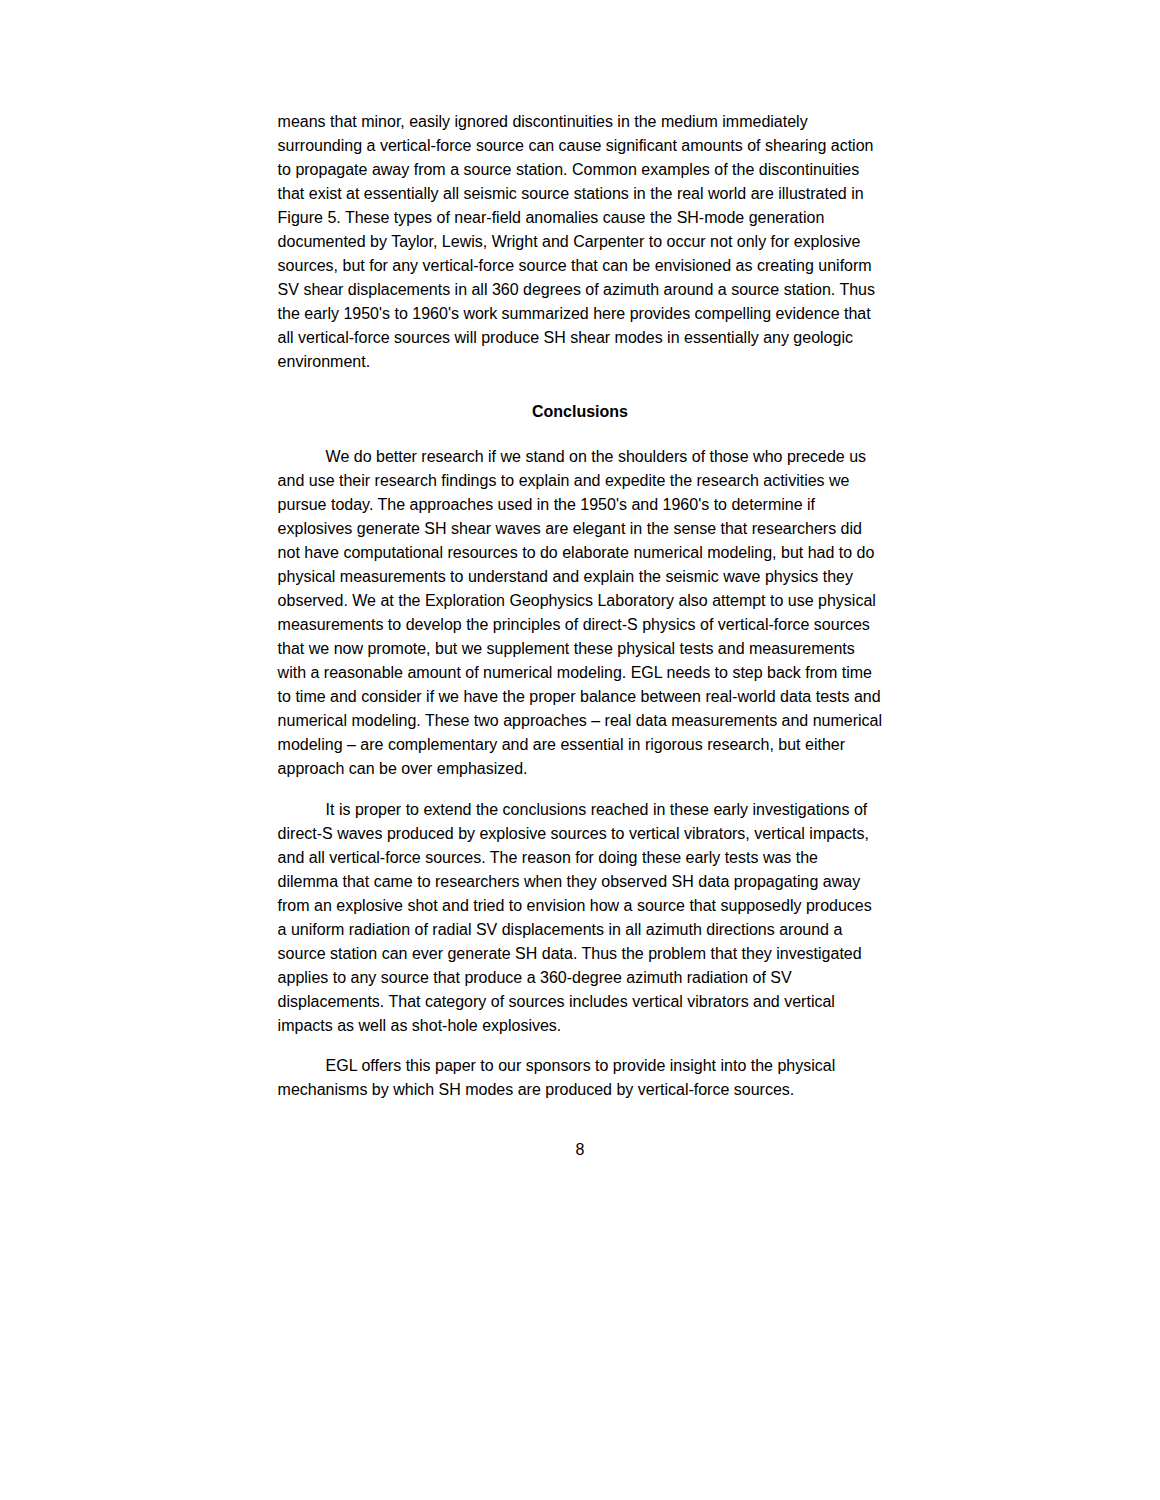means that minor, easily ignored discontinuities in the medium immediately surrounding a vertical-force source can cause significant amounts of shearing action to propagate away from a source station. Common examples of the discontinuities that exist at essentially all seismic source stations in the real world are illustrated in Figure 5. These types of near-field anomalies cause the SH-mode generation documented by Taylor, Lewis, Wright and Carpenter to occur not only for explosive sources, but for any vertical-force source that can be envisioned as creating uniform SV shear displacements in all 360 degrees of azimuth around a source station. Thus the early 1950's to 1960's work summarized here provides compelling evidence that all vertical-force sources will produce SH shear modes in essentially any geologic environment.
Conclusions
We do better research if we stand on the shoulders of those who precede us and use their research findings to explain and expedite the research activities we pursue today. The approaches used in the 1950's and 1960's to determine if explosives generate SH shear waves are elegant in the sense that researchers did not have computational resources to do elaborate numerical modeling, but had to do physical measurements to understand and explain the seismic wave physics they observed. We at the Exploration Geophysics Laboratory also attempt to use physical measurements to develop the principles of direct-S physics of vertical-force sources that we now promote, but we supplement these physical tests and measurements with a reasonable amount of numerical modeling. EGL needs to step back from time to time and consider if we have the proper balance between real-world data tests and numerical modeling. These two approaches – real data measurements and numerical modeling – are complementary and are essential in rigorous research, but either approach can be over emphasized.
It is proper to extend the conclusions reached in these early investigations of direct-S waves produced by explosive sources to vertical vibrators, vertical impacts, and all vertical-force sources. The reason for doing these early tests was the dilemma that came to researchers when they observed SH data propagating away from an explosive shot and tried to envision how a source that supposedly produces a uniform radiation of radial SV displacements in all azimuth directions around a source station can ever generate SH data. Thus the problem that they investigated applies to any source that produce a 360-degree azimuth radiation of SV displacements. That category of sources includes vertical vibrators and vertical impacts as well as shot-hole explosives.
EGL offers this paper to our sponsors to provide insight into the physical mechanisms by which SH modes are produced by vertical-force sources.
8